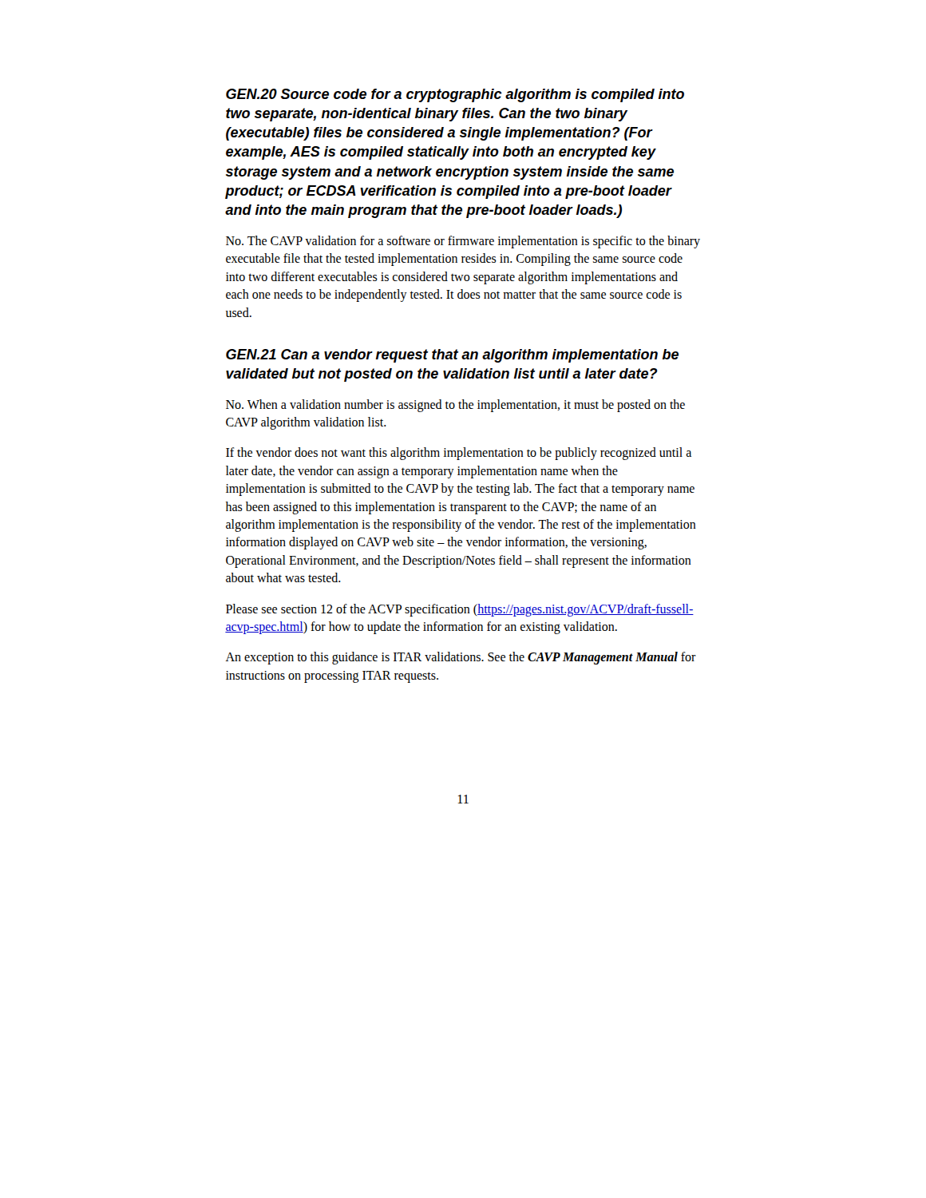GEN.20 Source code for a cryptographic algorithm is compiled into two separate, non-identical binary files. Can the two binary (executable) files be considered a single implementation? (For example, AES is compiled statically into both an encrypted key storage system and a network encryption system inside the same product; or ECDSA verification is compiled into a pre-boot loader and into the main program that the pre-boot loader loads.)
No. The CAVP validation for a software or firmware implementation is specific to the binary executable file that the tested implementation resides in. Compiling the same source code into two different executables is considered two separate algorithm implementations and each one needs to be independently tested. It does not matter that the same source code is used.
GEN.21 Can a vendor request that an algorithm implementation be validated but not posted on the validation list until a later date?
No. When a validation number is assigned to the implementation, it must be posted on the CAVP algorithm validation list.
If the vendor does not want this algorithm implementation to be publicly recognized until a later date, the vendor can assign a temporary implementation name when the implementation is submitted to the CAVP by the testing lab. The fact that a temporary name has been assigned to this implementation is transparent to the CAVP; the name of an algorithm implementation is the responsibility of the vendor. The rest of the implementation information displayed on CAVP web site – the vendor information, the versioning, Operational Environment, and the Description/Notes field – shall represent the information about what was tested.
Please see section 12 of the ACVP specification (https://pages.nist.gov/ACVP/draft-fussell-acvp-spec.html) for how to update the information for an existing validation.
An exception to this guidance is ITAR validations. See the CAVP Management Manual for instructions on processing ITAR requests.
11